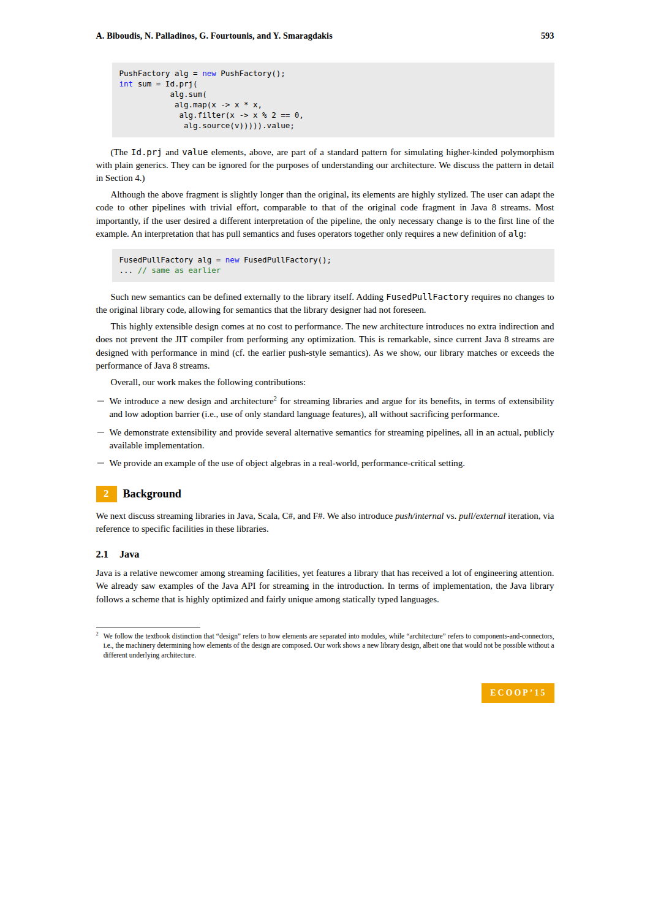A. Biboudis, N. Palladinos, G. Fourtounis, and Y. Smaragdakis 593
PushFactory alg = new PushFactory();
int sum = Id.prj(
           alg.sum(
            alg.map(x -> x * x,
             alg.filter(x -> x % 2 == 0,
              alg.source(v))))).value;
(The Id.prj and value elements, above, are part of a standard pattern for simulating higher-kinded polymorphism with plain generics. They can be ignored for the purposes of understanding our architecture. We discuss the pattern in detail in Section 4.)
Although the above fragment is slightly longer than the original, its elements are highly stylized. The user can adapt the code to other pipelines with trivial effort, comparable to that of the original code fragment in Java 8 streams. Most importantly, if the user desired a different interpretation of the pipeline, the only necessary change is to the first line of the example. An interpretation that has pull semantics and fuses operators together only requires a new definition of alg:
FusedPullFactory alg = new FusedPullFactory();
... // same as earlier
Such new semantics can be defined externally to the library itself. Adding FusedPullFactory requires no changes to the original library code, allowing for semantics that the library designer had not foreseen.
This highly extensible design comes at no cost to performance. The new architecture introduces no extra indirection and does not prevent the JIT compiler from performing any optimization. This is remarkable, since current Java 8 streams are designed with performance in mind (cf. the earlier push-style semantics). As we show, our library matches or exceeds the performance of Java 8 streams.
Overall, our work makes the following contributions:
We introduce a new design and architecture2 for streaming libraries and argue for its benefits, in terms of extensibility and low adoption barrier (i.e., use of only standard language features), all without sacrificing performance.
We demonstrate extensibility and provide several alternative semantics for streaming pipelines, all in an actual, publicly available implementation.
We provide an example of the use of object algebras in a real-world, performance-critical setting.
2 Background
We next discuss streaming libraries in Java, Scala, C#, and F#. We also introduce push/internal vs. pull/external iteration, via reference to specific facilities in these libraries.
2.1 Java
Java is a relative newcomer among streaming facilities, yet features a library that has received a lot of engineering attention. We already saw examples of the Java API for streaming in the introduction. In terms of implementation, the Java library follows a scheme that is highly optimized and fairly unique among statically typed languages.
2
We follow the textbook distinction that “design” refers to how elements are separated into modules, while “architecture” refers to components-and-connectors, i.e., the machinery determining how elements of the design are composed. Our work shows a new library design, albeit one that would not be possible without a different underlying architecture.
ECOOP’15